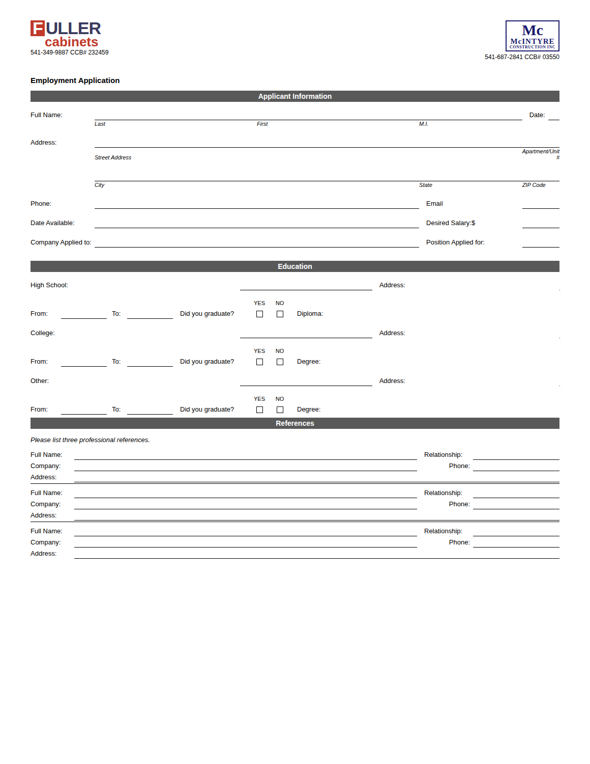FULLER
cabinets
541-349-9887 CCB# 232459
Mc
McINTYRE
CONSTRUCTION INC
541-687-2841 CCB# 03550
Employment Application
Applicant Information
| Full Name: | | Date: | |
| | Last | First | M.I. | | |
| Address: | |
| | Street Address | Apartment/Unit # |
| | City | State | ZIP Code |
| Phone: | | Email | |
| Date Available: | | Desired Salary: $ | |
| Company Applied to: | | Position Applied for: | |
Education
| High School: | | Address: | |
| / / / / / / YES / NO / / / / From: / / To: / / Did you graduate? / / / Diploma: / / |
| College: | | Address: | |
| / / / / / / YES / NO / / / / From: / / To: / / Did you graduate? / / / Degree: / / |
| Other: | | Address: | |
| / / / / / / YES / NO / / / / From: / / To: / / Did you graduate? / / / Degree: / / |
References
Please list three professional references.
| Full Name: | | Relationship: | |
| Company: | | Phone: | |
| Address: | |
| Full Name: | | Relationship: | |
| Company: | | Phone: | |
| Address: | |
| Full Name: | | Relationship: | |
| Company: | | Phone: | |
| Address: | |